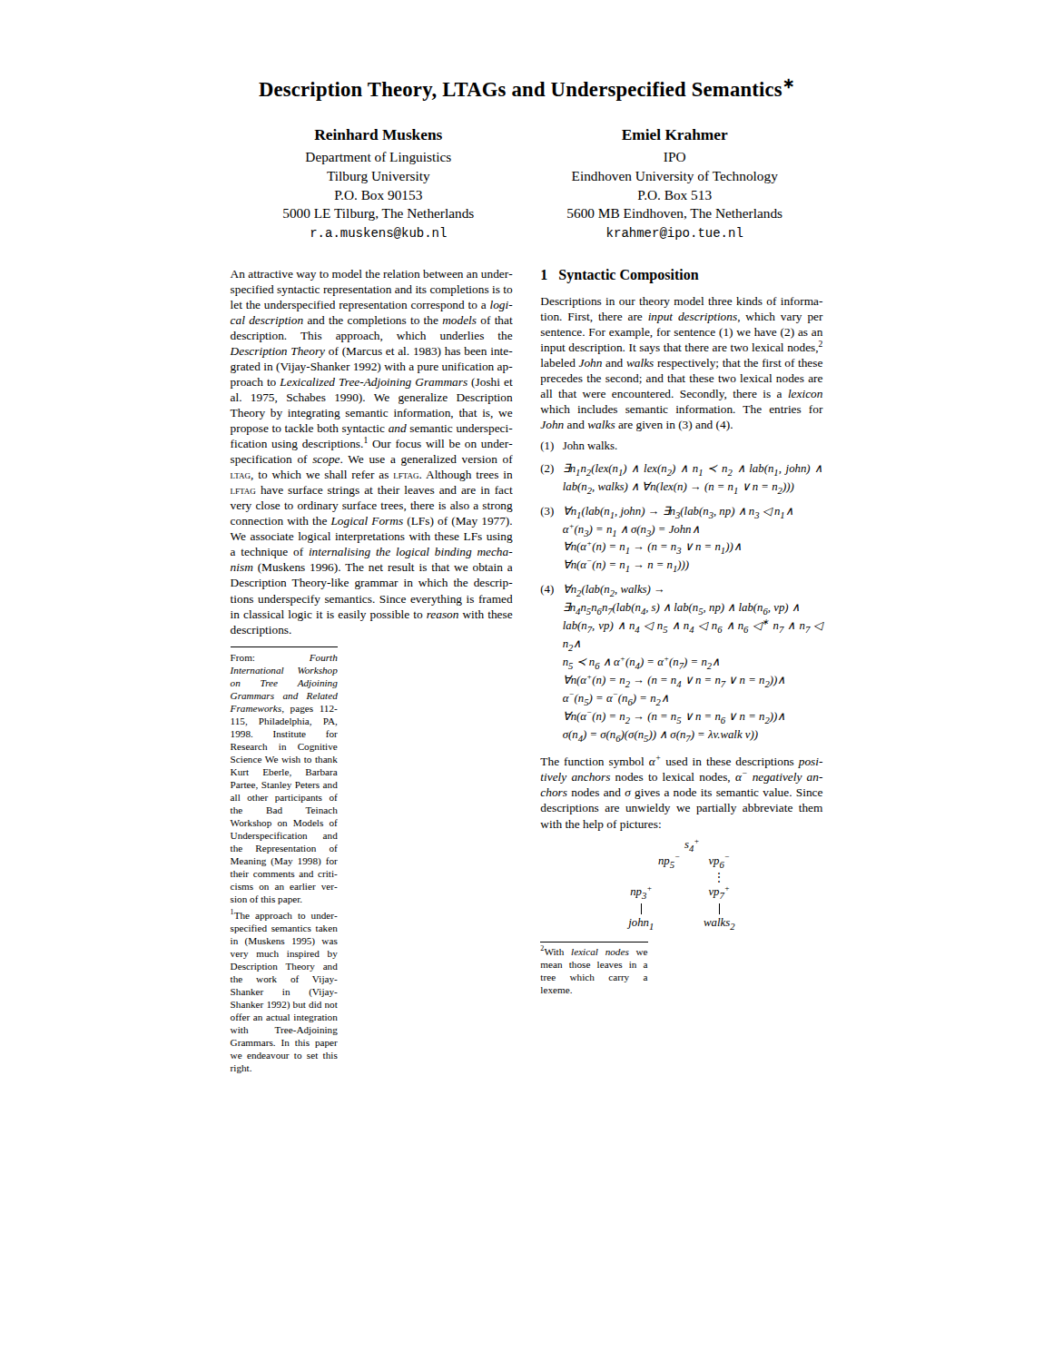Description Theory, LTAGs and Underspecified Semantics∗
Reinhard Muskens Department of Linguistics
Tilburg University
P.O. Box 90153
5000 LE Tilburg, The Netherlands
r.a.muskens@kub.nl
Emiel Krahmer IPO
Eindhoven University of Technology
P.O. Box 513
5600 MB Eindhoven, The Netherlands
krahmer@ipo.tue.nl
An attractive way to model the relation between an underspecified syntactic representation and its completions is to let the underspecified representation correspond to a logical description and the completions to the models of that description. This approach, which underlies the Description Theory of (Marcus et al. 1983) has been integrated in (Vijay-Shanker 1992) with a pure unification approach to Lexicalized Tree-Adjoining Grammars (Joshi et al. 1975, Schabes 1990). We generalize Description Theory by integrating semantic information, that is, we propose to tackle both syntactic and semantic underspecification using descriptions.1 Our focus will be on underspecification of scope. We use a generalized version of ltag, to which we shall refer as lftag. Although trees in lftag have surface strings at their leaves and are in fact very close to ordinary surface trees, there is also a strong connection with the Logical Forms (LFs) of (May 1977). We associate logical interpretations with these LFs using a technique of internalising the logical binding mechanism (Muskens 1996). The net result is that we obtain a Description Theory-like grammar in which the descriptions underspecify semantics. Since everything is framed in classical logic it is easily possible to reason with these descriptions.
From: Fourth International Workshop on Tree Adjoining Grammars and Related Frameworks, pages 112-115, Philadelphia, PA, 1998. Institute for Research in Cognitive Science We wish to thank Kurt Eberle, Barbara Partee, Stanley Peters and all other participants of the Bad Teinach Workshop on Models of Underspecification and the Representation of Meaning (May 1998) for their comments and criticisms on an earlier version of this paper.
1The approach to underspecified semantics taken in (Muskens 1995) was very much inspired by Description Theory and the work of Vijay-Shanker in (Vijay-Shanker 1992) but did not offer an actual integration with Tree-Adjoining Grammars. In this paper we endeavour to set this right.
1 Syntactic Composition
Descriptions in our theory model three kinds of information. First, there are input descriptions, which vary per sentence. For example, for sentence (1) we have (2) as an input description. It says that there are two lexical nodes,2 labeled John and walks respectively; that the first of these precedes the second; and that these two lexical nodes are all that were encountered. Secondly, there is a lexicon which includes semantic information. The entries for John and walks are given in (3) and (4).
(1) John walks.
(2) ∃n1n2(lex(n1) ∧ lex(n2) ∧ n1 ≺ n2 ∧ lab(n1, john) ∧ lab(n2, walks) ∧ ∀n(lex(n) → (n = n1 ∨ n = n2)))
(3) ∀n1(lab(n1, john) → ∃n3(lab(n3, np) ∧ n3 ◁ n1∧
α+(n3) = n1 ∧ σ(n3) = John∧
∀n(α+(n) = n1 → (n = n3 ∨ n = n1))∧
∀n(α−(n) = n1 → n = n1)))
(4) ∀n2(lab(n2, walks) →
∃n4n5n6n7(lab(n4, s) ∧ lab(n5, np) ∧ lab(n6, vp) ∧
lab(n7, vp) ∧ n4 ◁ n5 ∧ n4 ◁ n6 ∧ n6 ◁∗ n7 ∧ n7 ◁ n2∧
n5 ≺ n6 ∧ α+(n4) = α+(n7) = n2∧
∀n(α+(n) = n2 → (n = n4 ∨ n = n7 ∨ n = n2))∧
α−(n5) = α−(n6) = n2∧
∀n(α−(n) = n2 → (n = n5 ∨ n = n6 ∨ n = n2))∧
σ(n4) = σ(n6)(σ(n5)) ∧ σ(n7) = λv.walk v))
The function symbol α+ used in these descriptions positively anchors nodes to lexical nodes, α− negatively anchors nodes and σ gives a node its semantic value. Since descriptions are unwieldy we partially abbreviate them with the help of pictures:
| | | s 4 + | |
| | np 5 − | | vp 6 − |
| | | | ⋮ |
| np 3 + | | | vp 7 + |
| john 1 | | | walks 2 |
2With lexical nodes we mean those leaves in a tree which carry a lexeme.